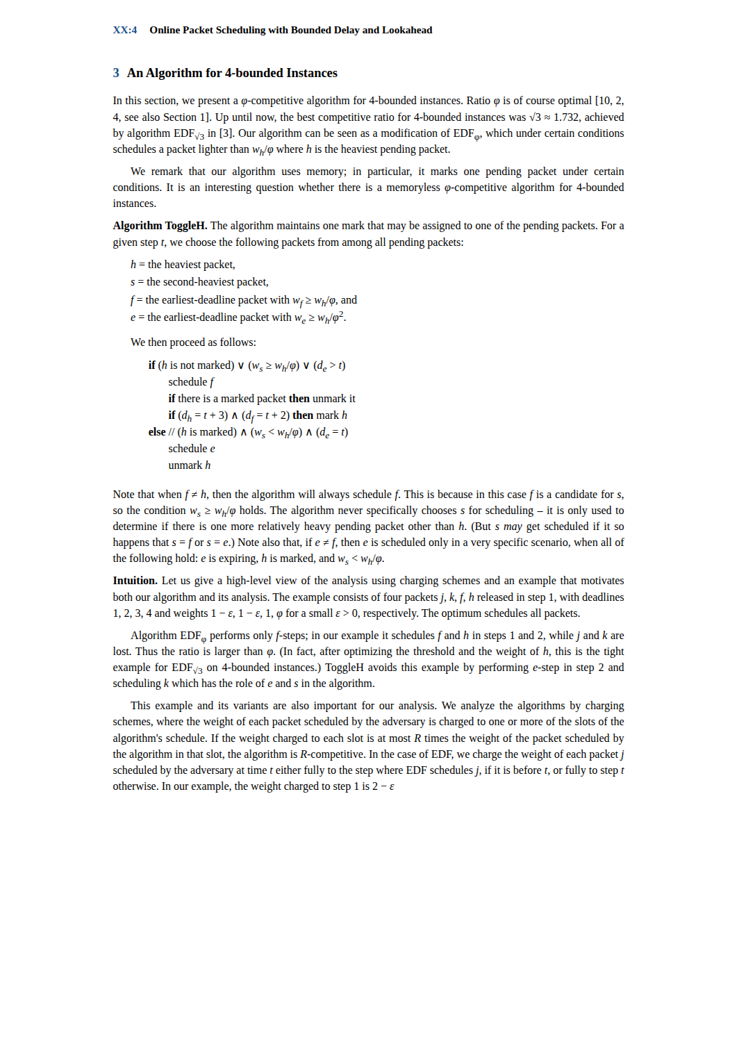XX:4 Online Packet Scheduling with Bounded Delay and Lookahead
3 An Algorithm for 4-bounded Instances
In this section, we present a φ-competitive algorithm for 4-bounded instances. Ratio φ is of course optimal [10, 2, 4, see also Section 1]. Up until now, the best competitive ratio for 4-bounded instances was √3 ≈ 1.732, achieved by algorithm EDF√3 in [3]. Our algorithm can be seen as a modification of EDFφ, which under certain conditions schedules a packet lighter than wh/φ where h is the heaviest pending packet.
We remark that our algorithm uses memory; in particular, it marks one pending packet under certain conditions. It is an interesting question whether there is a memoryless φ-competitive algorithm for 4-bounded instances.
Algorithm ToggleH. The algorithm maintains one mark that may be assigned to one of the pending packets. For a given step t, we choose the following packets from among all pending packets:
h = the heaviest packet,
s = the second-heaviest packet,
f = the earliest-deadline packet with wf ≥ wh/φ, and
e = the earliest-deadline packet with we ≥ wh/φ2.
We then proceed as follows:
if (h is not marked) ∨ (ws ≥ wh/φ) ∨ (de > t) schedule f if there is a marked packet then unmark it if (dh = t + 3) ∧ (df = t + 2) then mark h else // (h is marked) ∧ (ws < wh/φ) ∧ (de = t) schedule e unmark h
Note that when f ≠ h, then the algorithm will always schedule f. This is because in this case f is a candidate for s, so the condition ws ≥ wh/φ holds. The algorithm never specifically chooses s for scheduling – it is only used to determine if there is one more relatively heavy pending packet other than h. (But s may get scheduled if it so happens that s = f or s = e.) Note also that, if e ≠ f, then e is scheduled only in a very specific scenario, when all of the following hold: e is expiring, h is marked, and ws < wh/φ.
Intuition. Let us give a high-level view of the analysis using charging schemes and an example that motivates both our algorithm and its analysis. The example consists of four packets j, k, f, h released in step 1, with deadlines 1, 2, 3, 4 and weights 1 − ε, 1 − ε, 1, φ for a small ε > 0, respectively. The optimum schedules all packets.
Algorithm EDFφ performs only f-steps; in our example it schedules f and h in steps 1 and 2, while j and k are lost. Thus the ratio is larger than φ. (In fact, after optimizing the threshold and the weight of h, this is the tight example for EDF√3 on 4-bounded instances.) ToggleH avoids this example by performing e-step in step 2 and scheduling k which has the role of e and s in the algorithm.
This example and its variants are also important for our analysis. We analyze the algorithms by charging schemes, where the weight of each packet scheduled by the adversary is charged to one or more of the slots of the algorithm's schedule. If the weight charged to each slot is at most R times the weight of the packet scheduled by the algorithm in that slot, the algorithm is R-competitive. In the case of EDF, we charge the weight of each packet j scheduled by the adversary at time t either fully to the step where EDF schedules j, if it is before t, or fully to step t otherwise. In our example, the weight charged to step 1 is 2 − ε